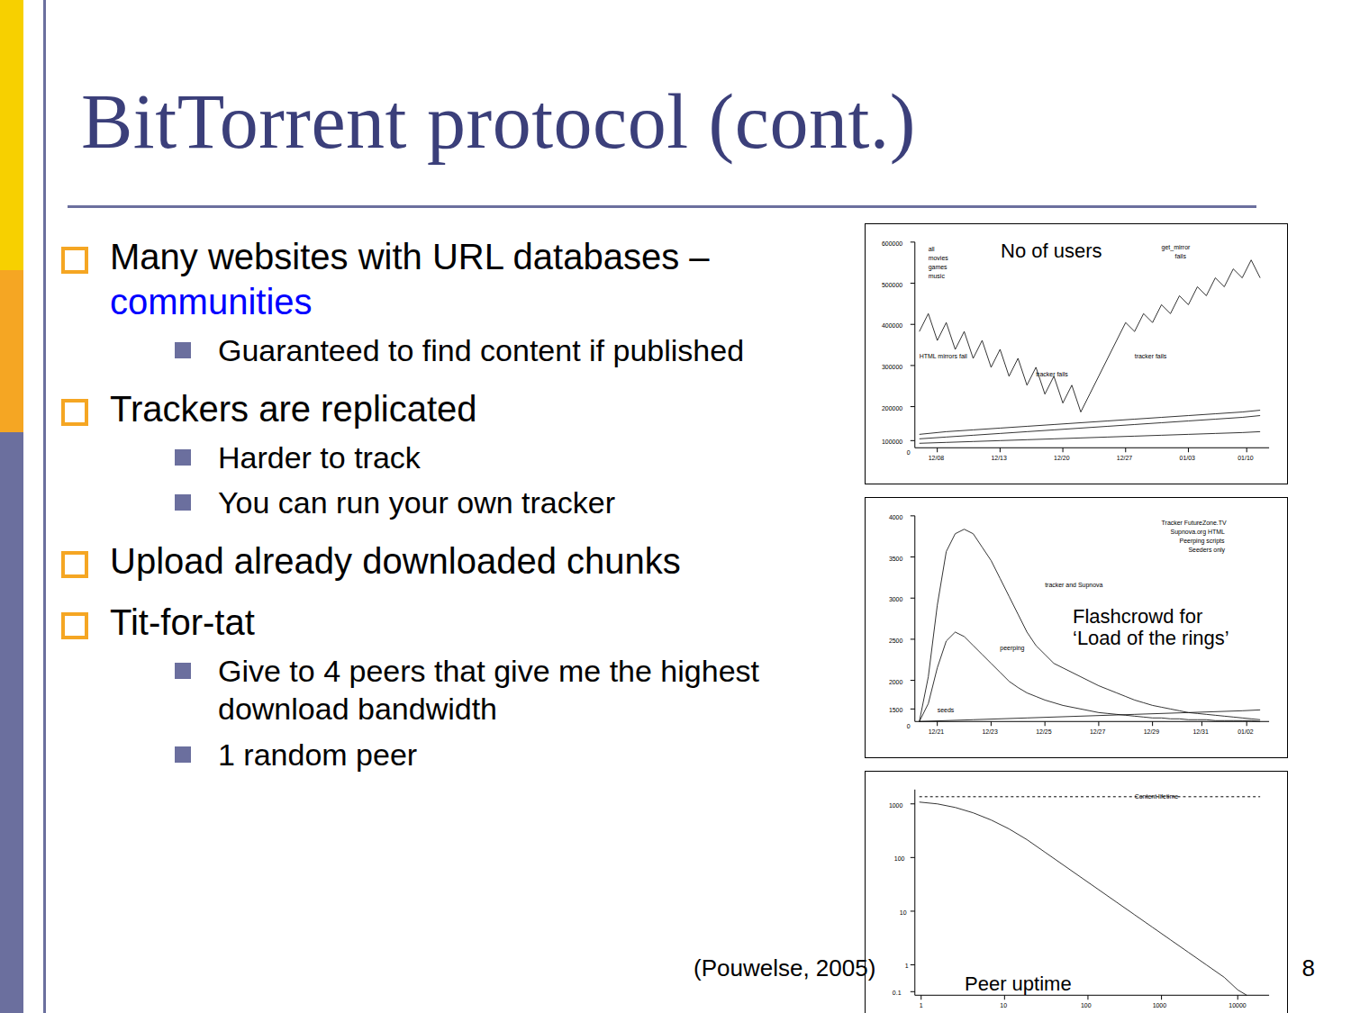BitTorrent protocol (cont.)
Many websites with URL databases – communities
Guaranteed to find content if published
Trackers are replicated
Harder to track
You can run your own tracker
Upload already downloaded chunks
Tit-for-tat
Give to 4 peers that give me the highest download bandwidth
1 random peer
600000 500000 400000 300000 200000 100000 0 12/08 12/13 12/20 12/27 01/03 01/10 all movies games music get_mirror fails tracker fails HTML mirrors fail tracker fails
No of users
4000 3500 3000 2500 2000 1500 0 12/21 12/23 12/25 12/27 12/29 12/31 01/02 Tracker FutureZone.TV Supnova.org HTML Peerping scripts Seeders only tracker and Supnova peerping seeds
Flashcrowd for
‘Load of the rings’
1000 100 10 1 0.1 1 10 100 1000 10000 Content lifetime
Peer uptime
(Pouwelse, 2005)
8